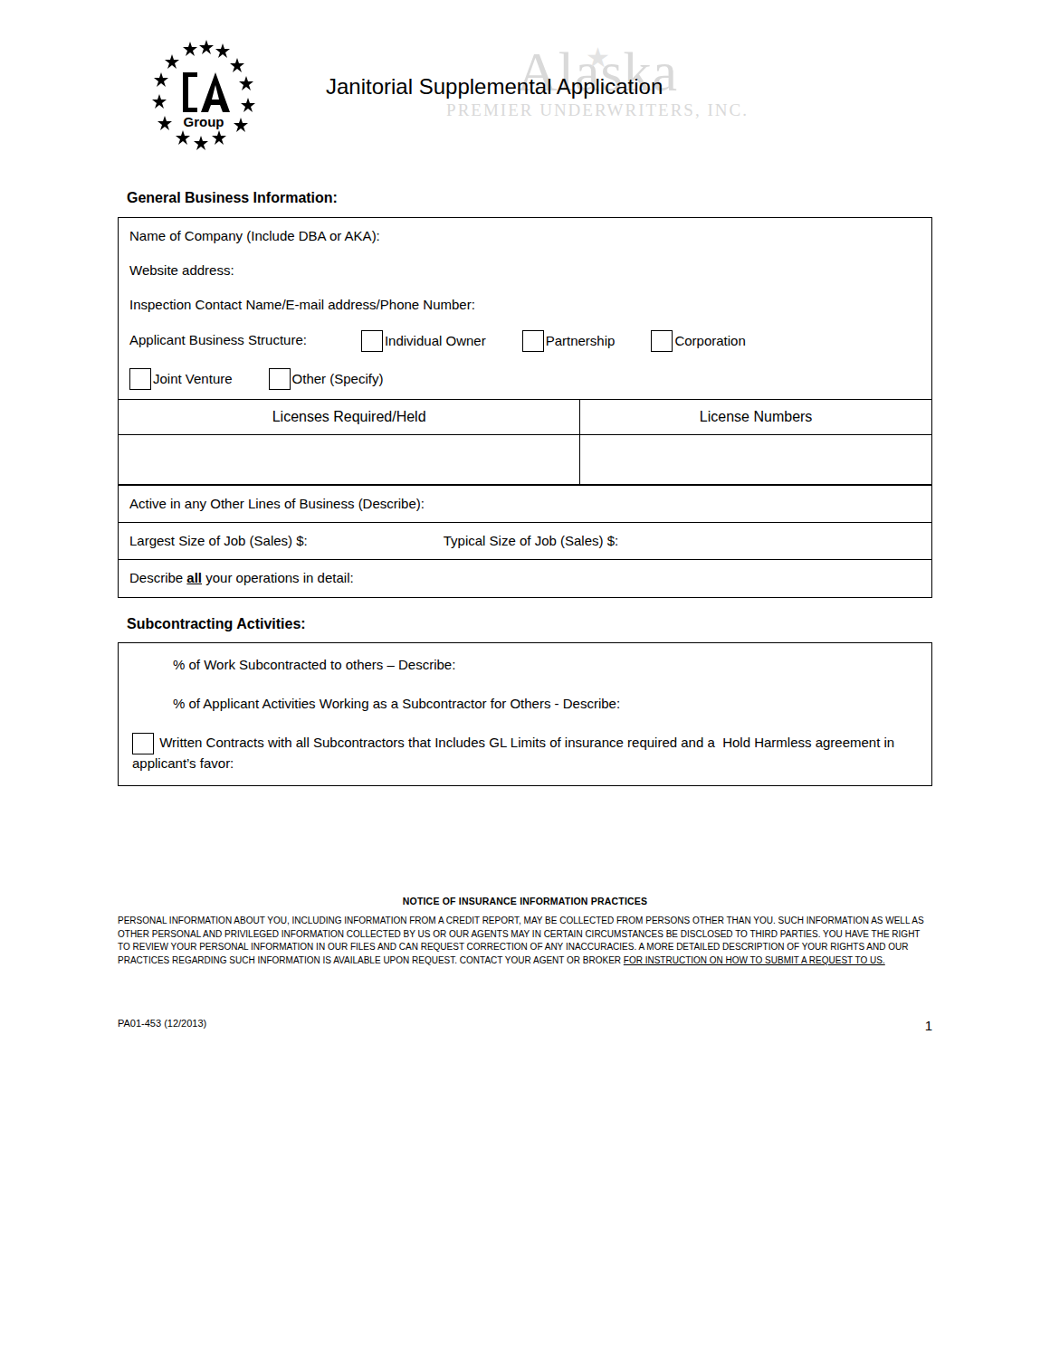Group
★
Alaska
PREMIER UNDERWRITERS, INC.
Janitorial Supplemental Application
General Business Information:
Name of Company (Include DBA or AKA):
Website address:
Inspection Contact Name/E-mail address/Phone Number:
Applicant Business Structure: Individual Owner Partnership Corporation
Joint Venture Other (Specify)
| Licenses Required/Held | License Numbers |
Active in any Other Lines of Business (Describe):
Largest Size of Job (Sales) $: Typical Size of Job (Sales) $:
Describe all your operations in detail:
Subcontracting Activities:
% of Work Subcontracted to others – Describe:
% of Applicant Activities Working as a Subcontractor for Others - Describe:
Written Contracts with all Subcontractors that Includes GL Limits of insurance required and a Hold Harmless agreement in applicant’s favor:
NOTICE OF INSURANCE INFORMATION PRACTICES
PERSONAL INFORMATION ABOUT YOU, INCLUDING INFORMATION FROM A CREDIT REPORT, MAY BE COLLECTED FROM PERSONS OTHER THAN YOU. SUCH INFORMATION AS WELL AS OTHER PERSONAL AND PRIVILEGED INFORMATION COLLECTED BY US OR OUR AGENTS MAY IN CERTAIN CIRCUMSTANCES BE DISCLOSED TO THIRD PARTIES. YOU HAVE THE RIGHT TO REVIEW YOUR PERSONAL INFORMATION IN OUR FILES AND CAN REQUEST CORRECTION OF ANY INACCURACIES. A MORE DETAILED DESCRIPTION OF YOUR RIGHTS AND OUR PRACTICES REGARDING SUCH INFORMATION IS AVAILABLE UPON REQUEST. CONTACT YOUR AGENT OR BROKER FOR INSTRUCTION ON HOW TO SUBMIT A REQUEST TO US.
PA01-453 (12/2013)
1